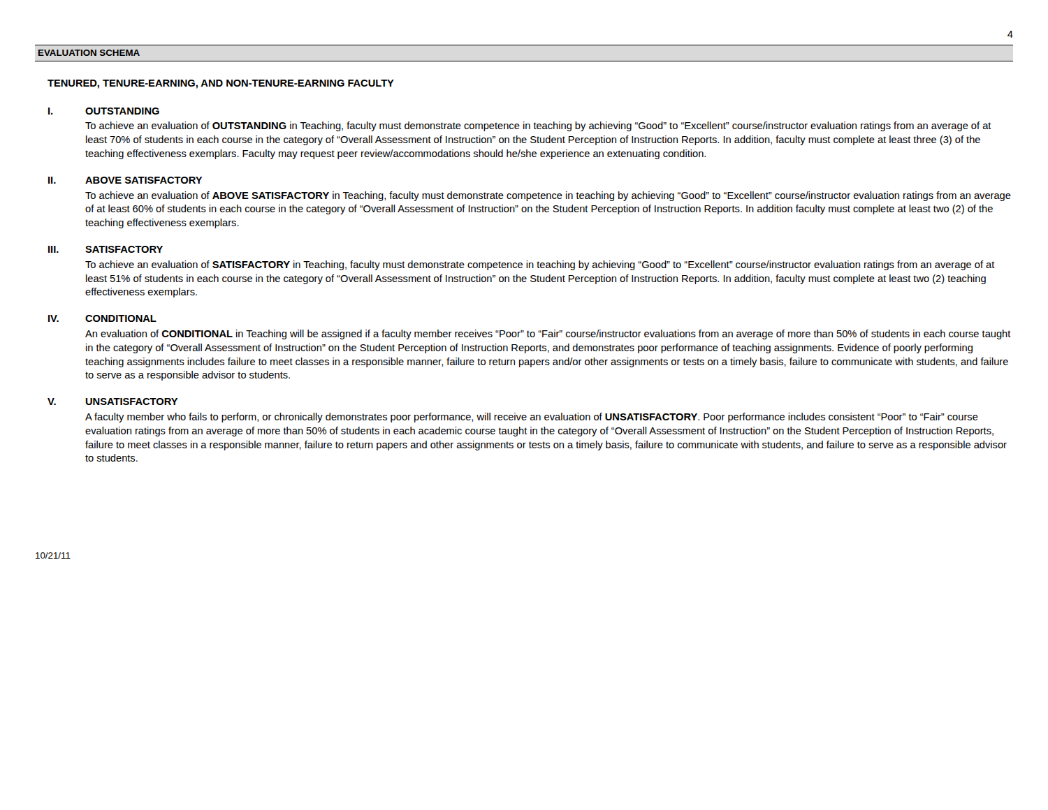4
EVALUATION SCHEMA
TENURED, TENURE-EARNING, AND NON-TENURE-EARNING FACULTY
I. OUTSTANDING
To achieve an evaluation of OUTSTANDING in Teaching, faculty must demonstrate competence in teaching by achieving “Good” to “Excellent” course/instructor evaluation ratings from an average of at least 70% of students in each course in the category of “Overall Assessment of Instruction” on the Student Perception of Instruction Reports. In addition, faculty must complete at least three (3) of the teaching effectiveness exemplars. Faculty may request peer review/accommodations should he/she experience an extenuating condition.
II. ABOVE SATISFACTORY
To achieve an evaluation of ABOVE SATISFACTORY in Teaching, faculty must demonstrate competence in teaching by achieving “Good” to “Excellent” course/instructor evaluation ratings from an average of at least 60% of students in each course in the category of “Overall Assessment of Instruction” on the Student Perception of Instruction Reports. In addition faculty must complete at least two (2) of the teaching effectiveness exemplars.
III. SATISFACTORY
To achieve an evaluation of SATISFACTORY in Teaching, faculty must demonstrate competence in teaching by achieving “Good” to “Excellent” course/instructor evaluation ratings from an average of at least 51% of students in each course in the category of “Overall Assessment of Instruction” on the Student Perception of Instruction Reports. In addition, faculty must complete at least two (2) teaching effectiveness exemplars.
IV. CONDITIONAL
An evaluation of CONDITIONAL in Teaching will be assigned if a faculty member receives “Poor” to “Fair” course/instructor evaluations from an average of more than 50% of students in each course taught in the category of “Overall Assessment of Instruction” on the Student Perception of Instruction Reports, and demonstrates poor performance of teaching assignments. Evidence of poorly performing teaching assignments includes failure to meet classes in a responsible manner, failure to return papers and/or other assignments or tests on a timely basis, failure to communicate with students, and failure to serve as a responsible advisor to students.
V. UNSATISFACTORY
A faculty member who fails to perform, or chronically demonstrates poor performance, will receive an evaluation of UNSATISFACTORY. Poor performance includes consistent “Poor” to “Fair” course evaluation ratings from an average of more than 50% of students in each academic course taught in the category of “Overall Assessment of Instruction” on the Student Perception of Instruction Reports, failure to meet classes in a responsible manner, failure to return papers and other assignments or tests on a timely basis, failure to communicate with students, and failure to serve as a responsible advisor to students.
10/21/11